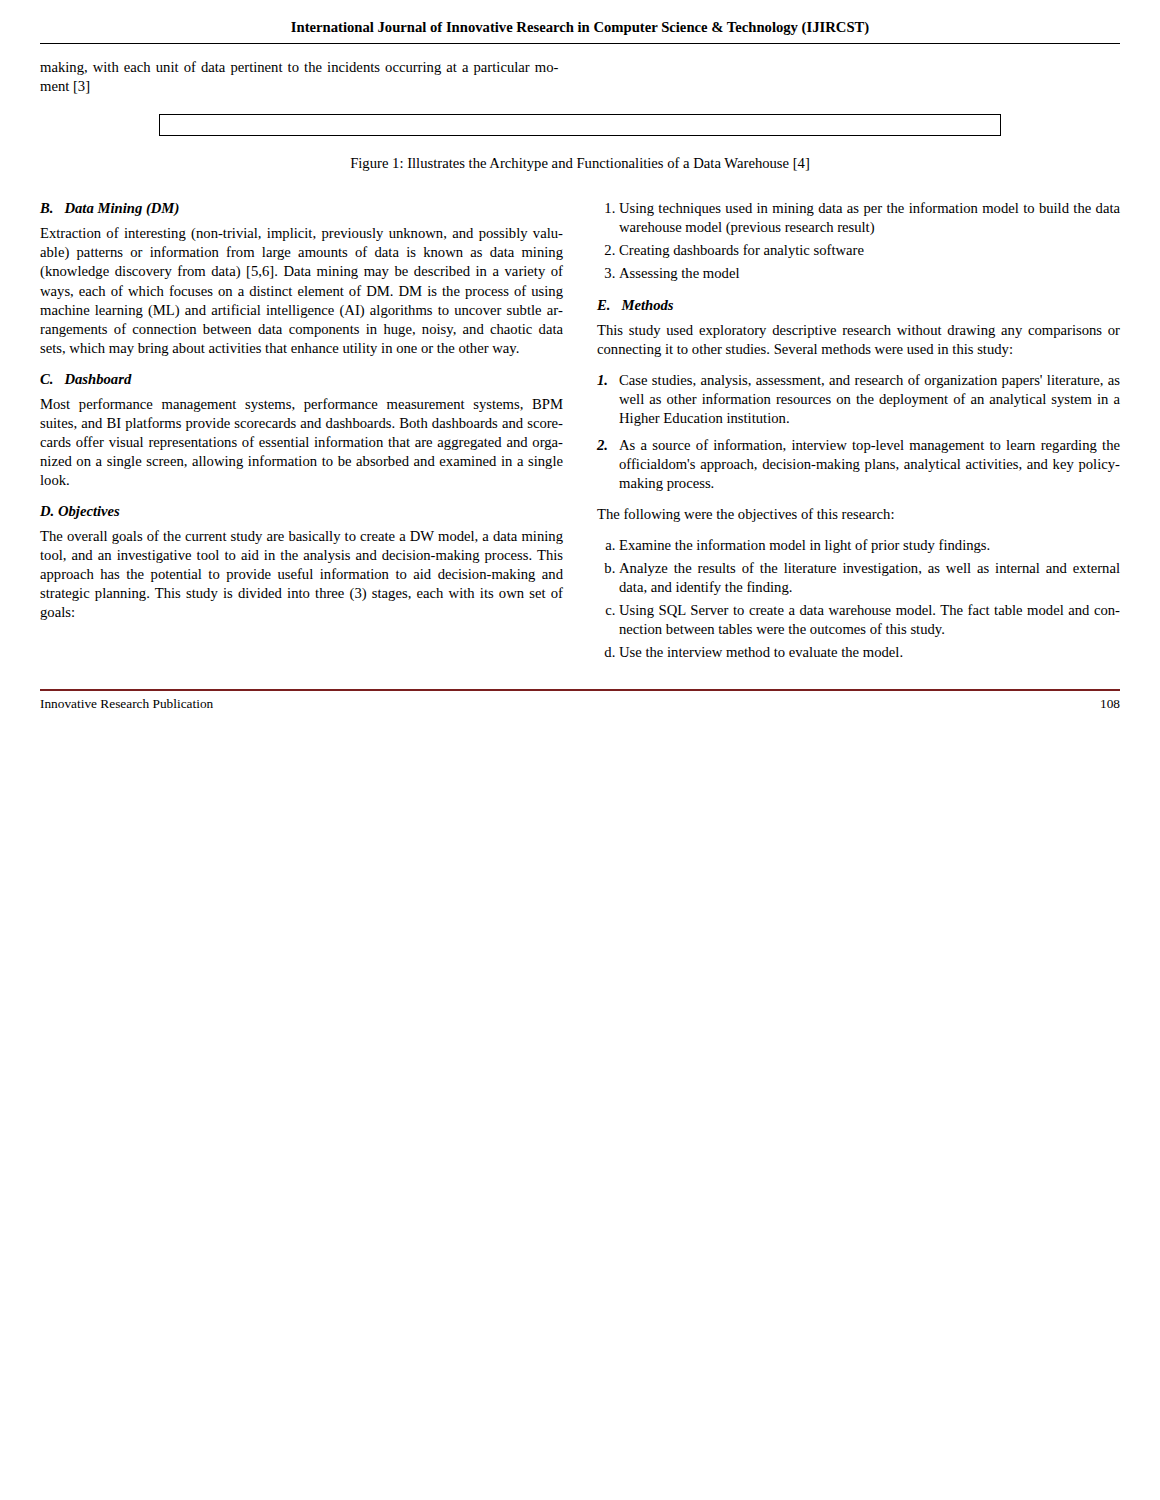International Journal of Innovative Research in Computer Science & Technology (IJIRCST)
making, with each unit of data pertinent to the incidents occurring at a particular moment [3]
Figure 1: Illustrates the Architype and Functionalities of a Data Warehouse [4]
B. Data Mining (DM)
Extraction of interesting (non-trivial, implicit, previously unknown, and possibly valuable) patterns or information from large amounts of data is known as data mining (knowledge discovery from data) [5,6]. Data mining may be described in a variety of ways, each of which focuses on a distinct element of DM. DM is the process of using machine learning (ML) and artificial intelligence (AI) algorithms to uncover subtle arrangements of connection between data components in huge, noisy, and chaotic data sets, which may bring about activities that enhance utility in one or the other way.
C. Dashboard
Most performance management systems, performance measurement systems, BPM suites, and BI platforms provide scorecards and dashboards. Both dashboards and scorecards offer visual representations of essential information that are aggregated and organized on a single screen, allowing information to be absorbed and examined in a single look.
D. Objectives
The overall goals of the current study are basically to create a DW model, a data mining tool, and an investigative tool to aid in the analysis and decision-making process. This approach has the potential to provide useful information to aid decision-making and strategic planning. This study is divided into three (3) stages, each with its own set of goals:
Using techniques used in mining data as per the information model to build the data warehouse model (previous research result)
Creating dashboards for analytic software
Assessing the model
E. Methods
This study used exploratory descriptive research without drawing any comparisons or connecting it to other studies. Several methods were used in this study:
Case studies, analysis, assessment, and research of organization papers' literature, as well as other information resources on the deployment of an analytical system in a Higher Education institution.
As a source of information, interview top-level management to learn regarding the officialdom's approach, decision-making plans, analytical activities, and key policymaking process.
The following were the objectives of this research:
Examine the information model in light of prior study findings.
Analyze the results of the literature investigation, as well as internal and external data, and identify the finding.
Using SQL Server to create a data warehouse model. The fact table model and connection between tables were the outcomes of this study.
Use the interview method to evaluate the model.
Innovative Research Publication 108